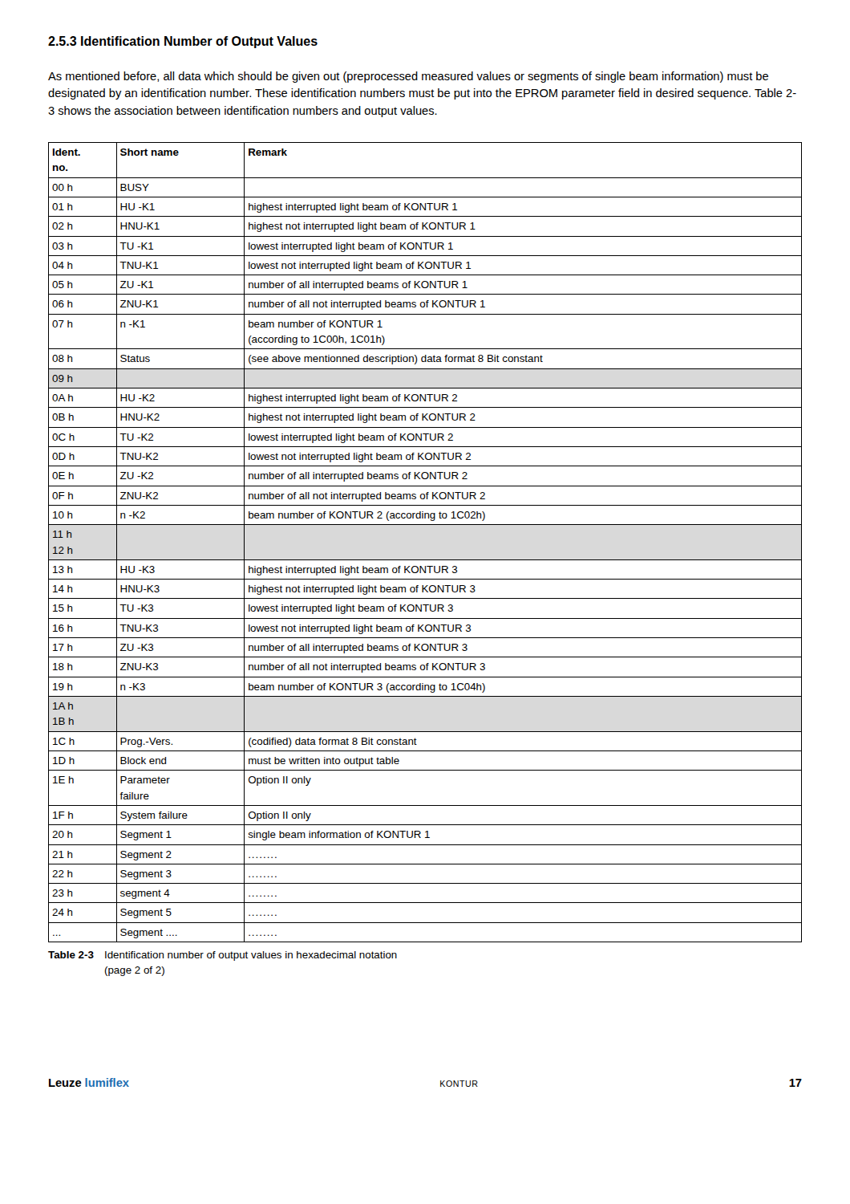2.5.3 Identification Number of Output Values
As mentioned before, all data which should be given out (preprocessed measured values or segments of single beam information) must be designated by an identification number. These identification numbers must be put into the EPROM parameter field in desired sequence. Table 2-3 shows the association between identification numbers and output values.
| Ident. no. | Short name | Remark |
| --- | --- | --- |
| 00 h | BUSY | |
| 01 h | HU -K1 | highest interrupted light beam of KONTUR 1 |
| 02 h | HNU-K1 | highest not interrupted light beam of KONTUR 1 |
| 03 h | TU -K1 | lowest interrupted light beam of KONTUR 1 |
| 04 h | TNU-K1 | lowest not interrupted light beam of KONTUR 1 |
| 05 h | ZU -K1 | number of all interrupted beams of KONTUR 1 |
| 06 h | ZNU-K1 | number of all not interrupted beams of KONTUR 1 |
| 07 h | n -K1 | beam number of KONTUR 1 (according to 1C00h, 1C01h) |
| 08 h | Status | (see above mentionned description) data format 8 Bit constant |
| 09 h | | |
| 0A h | HU -K2 | highest interrupted light beam of KONTUR 2 |
| 0B h | HNU-K2 | highest not interrupted light beam of KONTUR 2 |
| 0C h | TU -K2 | lowest interrupted light beam of KONTUR 2 |
| 0D h | TNU-K2 | lowest not interrupted light beam of KONTUR 2 |
| 0E h | ZU -K2 | number of all interrupted beams of KONTUR 2 |
| 0F h | ZNU-K2 | number of all not interrupted beams of KONTUR 2 |
| 10 h | n -K2 | beam number of KONTUR 2 (according to 1C02h) |
| 11 h 12 h | | |
| 13 h | HU -K3 | highest interrupted light beam of KONTUR 3 |
| 14 h | HNU-K3 | highest not interrupted light beam of KONTUR 3 |
| 15 h | TU -K3 | lowest interrupted light beam of KONTUR 3 |
| 16 h | TNU-K3 | lowest not interrupted light beam of KONTUR 3 |
| 17 h | ZU -K3 | number of all interrupted beams of KONTUR 3 |
| 18 h | ZNU-K3 | number of all not interrupted beams of KONTUR 3 |
| 19 h | n -K3 | beam number of KONTUR 3 (according to 1C04h) |
| 1A h 1B h | | |
| 1C h | Prog.-Vers. | (codified) data format 8 Bit constant |
| 1D h | Block end | must be written into output table |
| 1E h | Parameter failure | Option II only |
| 1F h | System failure | Option II only |
| 20 h | Segment 1 | single beam information of KONTUR 1 |
| 21 h | Segment 2 | ........ |
| 22 h | Segment 3 | ........ |
| 23 h | segment 4 | ........ |
| 24 h | Segment 5 | ........ |
| ... | Segment .... | ........ |
Table 2-3 Identification number of output values in hexadecimal notation (page 2 of 2)
Leuze lumiflex
KONTUR
17